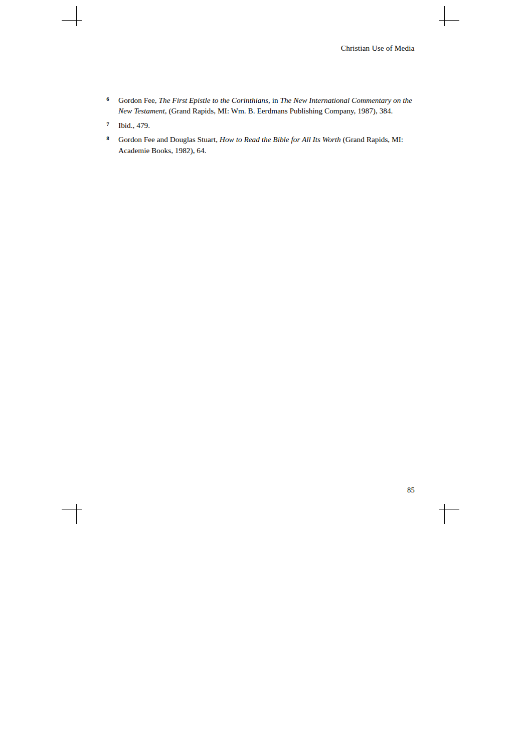Christian Use of Media
6 Gordon Fee, The First Epistle to the Corinthians, in The New International Commentary on the New Testament, (Grand Rapids, MI: Wm. B. Eerdmans Publishing Company, 1987), 384.
7 Ibid., 479.
8 Gordon Fee and Douglas Stuart, How to Read the Bible for All Its Worth (Grand Rapids, MI: Academie Books, 1982), 64.
85